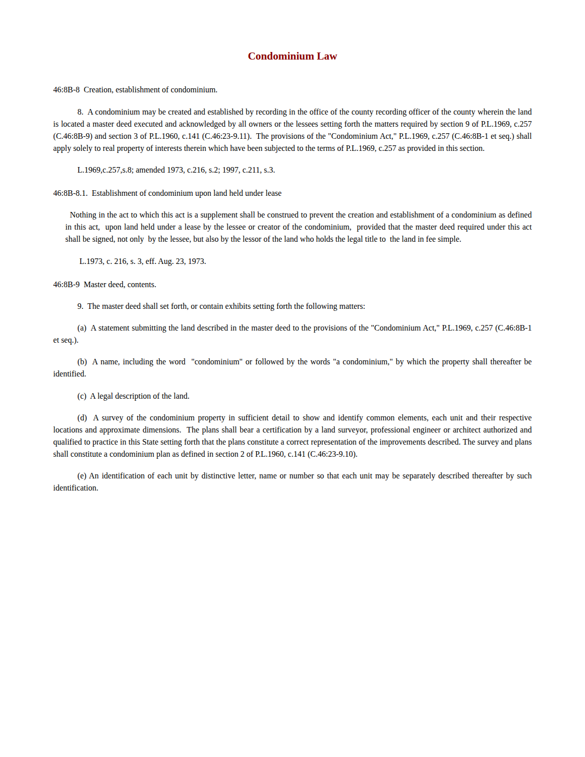Condominium Law
46:8B-8 Creation, establishment of condominium.
8. A condominium may be created and established by recording in the office of the county recording officer of the county wherein the land is located a master deed executed and acknowledged by all owners or the lessees setting forth the matters required by section 9 of P.L.1969, c.257 (C.46:8B-9) and section 3 of P.L.1960, c.141 (C.46:23-9.11). The provisions of the "Condominium Act," P.L.1969, c.257 (C.46:8B-1 et seq.) shall apply solely to real property of interests therein which have been subjected to the terms of P.L.1969, c.257 as provided in this section.
L.1969,c.257,s.8; amended 1973, c.216, s.2; 1997, c.211, s.3.
46:8B-8.1. Establishment of condominium upon land held under lease
Nothing in the act to which this act is a supplement shall be construed to prevent the creation and establishment of a condominium as defined in this act, upon land held under a lease by the lessee or creator of the condominium, provided that the master deed required under this act shall be signed, not only by the lessee, but also by the lessor of the land who holds the legal title to the land in fee simple.
L.1973, c. 216, s. 3, eff. Aug. 23, 1973.
46:8B-9 Master deed, contents.
9. The master deed shall set forth, or contain exhibits setting forth the following matters:
(a) A statement submitting the land described in the master deed to the provisions of the "Condominium Act," P.L.1969, c.257 (C.46:8B-1 et seq.).
(b) A name, including the word "condominium" or followed by the words "a condominium," by which the property shall thereafter be identified.
(c) A legal description of the land.
(d) A survey of the condominium property in sufficient detail to show and identify common elements, each unit and their respective locations and approximate dimensions. The plans shall bear a certification by a land surveyor, professional engineer or architect authorized and qualified to practice in this State setting forth that the plans constitute a correct representation of the improvements described. The survey and plans shall constitute a condominium plan as defined in section 2 of P.L.1960, c.141 (C.46:23-9.10).
(e) An identification of each unit by distinctive letter, name or number so that each unit may be separately described thereafter by such identification.